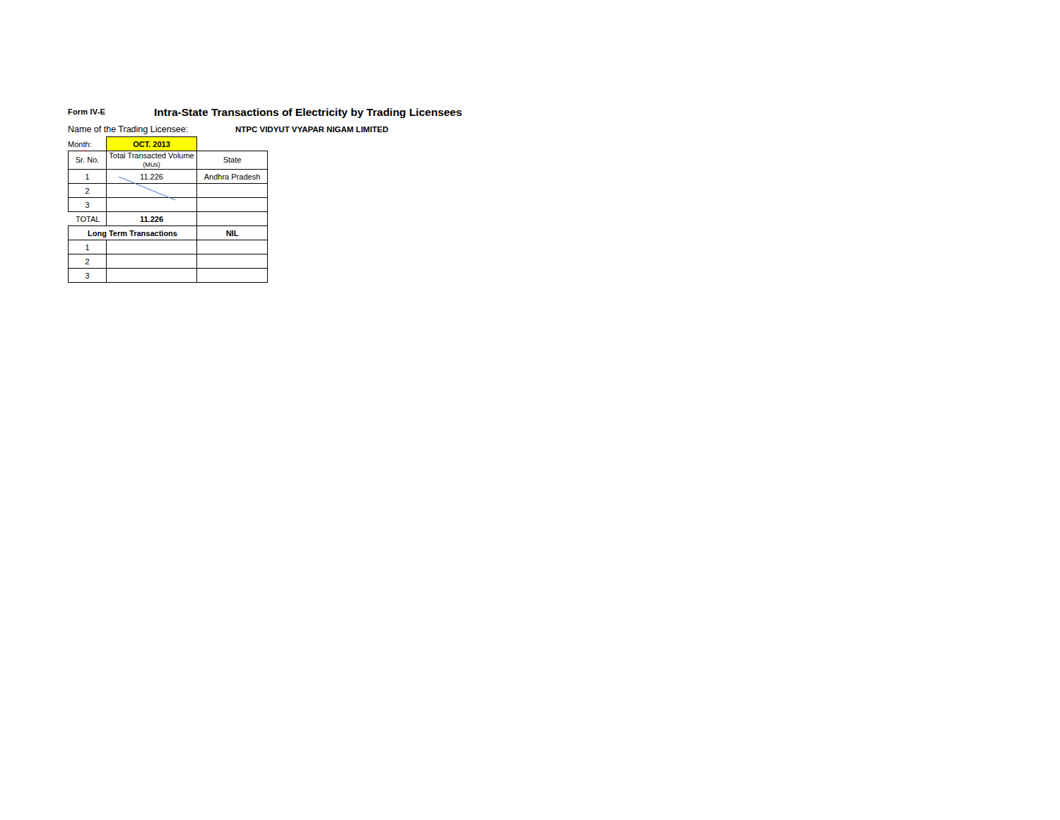Form IV-E
Intra-State Transactions of Electricity by Trading Licensees
Name of the Trading Licensee:
NTPC VIDYUT VYAPAR NIGAM LIMITED
Month:
| | OCT. 2013 | |
| Sr. No. | Total Transacted Volume (MUs) | State |
| 1 | 11.226 | Andhra Pradesh |
| 2 | | |
| 3 | | |
| TOTAL | 11.226 | |
| Long Term Transactions | NIL |
| 1 | | |
| 2 | | |
| 3 | | |